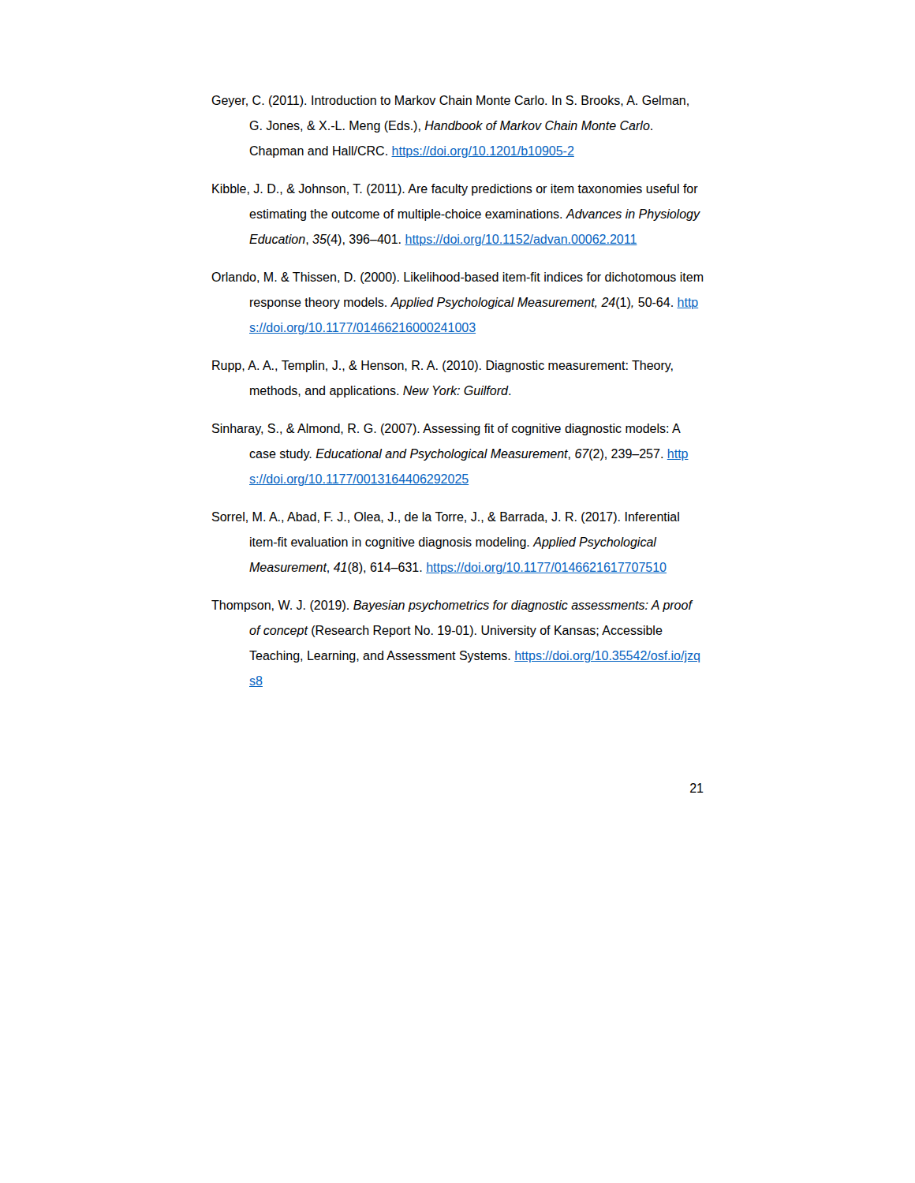Geyer, C. (2011). Introduction to Markov Chain Monte Carlo. In S. Brooks, A. Gelman, G. Jones, & X.-L. Meng (Eds.), Handbook of Markov Chain Monte Carlo. Chapman and Hall/CRC. https://doi.org/10.1201/b10905-2
Kibble, J. D., & Johnson, T. (2011). Are faculty predictions or item taxonomies useful for estimating the outcome of multiple-choice examinations. Advances in Physiology Education, 35(4), 396–401. https://doi.org/10.1152/advan.00062.2011
Orlando, M. & Thissen, D. (2000). Likelihood-based item-fit indices for dichotomous item response theory models. Applied Psychological Measurement, 24(1), 50-64. https://doi.org/10.1177/01466216000241003
Rupp, A. A., Templin, J., & Henson, R. A. (2010). Diagnostic measurement: Theory, methods, and applications. New York: Guilford.
Sinharay, S., & Almond, R. G. (2007). Assessing fit of cognitive diagnostic models: A case study. Educational and Psychological Measurement, 67(2), 239–257. https://doi.org/10.1177/0013164406292025
Sorrel, M. A., Abad, F. J., Olea, J., de la Torre, J., & Barrada, J. R. (2017). Inferential item-fit evaluation in cognitive diagnosis modeling. Applied Psychological Measurement, 41(8), 614–631. https://doi.org/10.1177/0146621617707510
Thompson, W. J. (2019). Bayesian psychometrics for diagnostic assessments: A proof of concept (Research Report No. 19-01). University of Kansas; Accessible Teaching, Learning, and Assessment Systems. https://doi.org/10.35542/osf.io/jzqs8
21